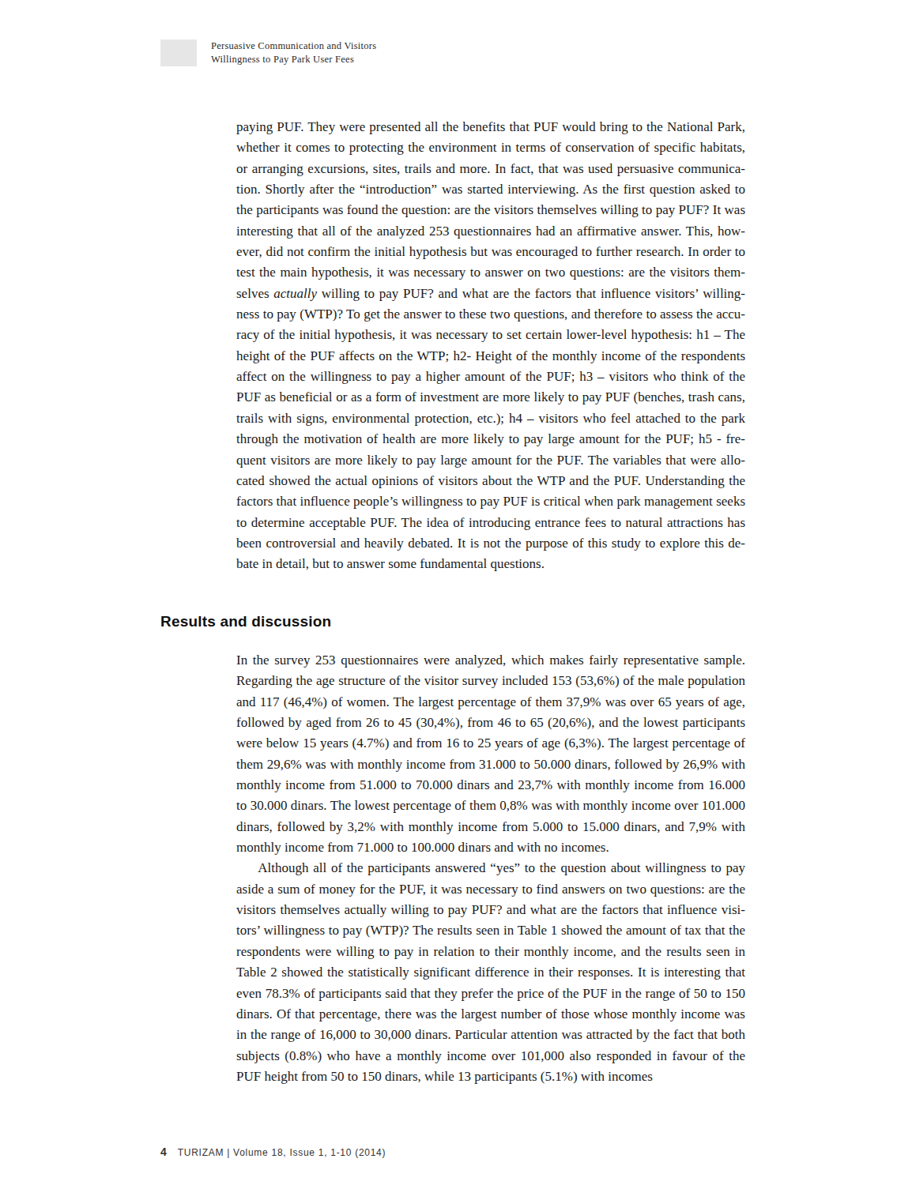Persuasive Communication and Visitors
Willingness to Pay Park User Fees
paying PUF. They were presented all the benefits that PUF would bring to the National Park, whether it comes to protecting the environment in terms of conservation of specific habitats, or arranging excursions, sites, trails and more. In fact, that was used persuasive communication. Shortly after the “introduction” was started interviewing. As the first question asked to the participants was found the question: are the visitors themselves willing to pay PUF? It was interesting that all of the analyzed 253 questionnaires had an affirmative answer. This, however, did not confirm the initial hypothesis but was encouraged to further research. In order to test the main hypothesis, it was necessary to answer on two questions: are the visitors themselves actually willing to pay PUF? and what are the factors that influence visitors’ willingness to pay (WTP)? To get the answer to these two questions, and therefore to assess the accuracy of the initial hypothesis, it was necessary to set certain lower-level hypothesis: h1 – The height of the PUF affects on the WTP; h2- Height of the monthly income of the respondents affect on the willingness to pay a higher amount of the PUF; h3 – visitors who think of the PUF as beneficial or as a form of investment are more likely to pay PUF (benches, trash cans, trails with signs, environmental protection, etc.); h4 – visitors who feel attached to the park through the motivation of health are more likely to pay large amount for the PUF; h5 - frequent visitors are more likely to pay large amount for the PUF. The variables that were allocated showed the actual opinions of visitors about the WTP and the PUF. Understanding the factors that influence people’s willingness to pay PUF is critical when park management seeks to determine acceptable PUF. The idea of introducing entrance fees to natural attractions has been controversial and heavily debated. It is not the purpose of this study to explore this debate in detail, but to answer some fundamental questions.
Results and discussion
In the survey 253 questionnaires were analyzed, which makes fairly representative sample. Regarding the age structure of the visitor survey included 153 (53,6%) of the male population and 117 (46,4%) of women. The largest percentage of them 37,9% was over 65 years of age, followed by aged from 26 to 45 (30,4%), from 46 to 65 (20,6%), and the lowest participants were below 15 years (4.7%) and from 16 to 25 years of age (6,3%). The largest percentage of them 29,6% was with monthly income from 31.000 to 50.000 dinars, followed by 26,9% with monthly income from 51.000 to 70.000 dinars and 23,7% with monthly income from 16.000 to 30.000 dinars. The lowest percentage of them 0,8% was with monthly income over 101.000 dinars, followed by 3,2% with monthly income from 5.000 to 15.000 dinars, and 7,9% with monthly income from 71.000 to 100.000 dinars and with no incomes.
Although all of the participants answered “yes” to the question about willingness to pay aside a sum of money for the PUF, it was necessary to find answers on two questions: are the visitors themselves actually willing to pay PUF? and what are the factors that influence visitors’ willingness to pay (WTP)? The results seen in Table 1 showed the amount of tax that the respondents were willing to pay in relation to their monthly income, and the results seen in Table 2 showed the statistically significant difference in their responses. It is interesting that even 78.3% of participants said that they prefer the price of the PUF in the range of 50 to 150 dinars. Of that percentage, there was the largest number of those whose monthly income was in the range of 16,000 to 30,000 dinars. Particular attention was attracted by the fact that both subjects (0.8%) who have a monthly income over 101,000 also responded in favour of the PUF height from 50 to 150 dinars, while 13 participants (5.1%) with incomes
4 TURIZAM | Volume 18, Issue 1, 1-10 (2014)